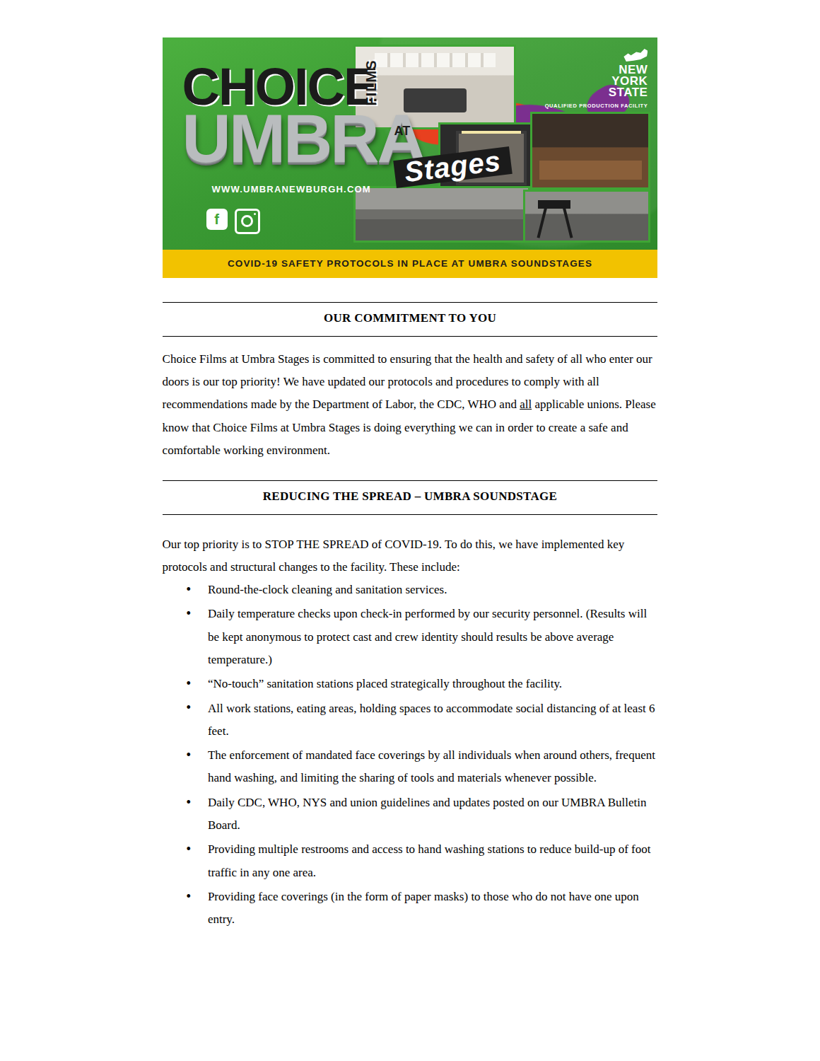CHOICEFILMS
UMBRA
AT
Stages
WWW.UMBRANEWBURGH.COM
f
NEW
YORK
STATE
QUALIFIED PRODUCTION FACILITY
COVID-19 SAFETY PROTOCOLS IN PLACE AT UMBRA SOUNDSTAGES
OUR COMMITMENT TO YOU
Choice Films at Umbra Stages is committed to ensuring that the health and safety of all who enter our doors is our top priority! We have updated our protocols and procedures to comply with all recommendations made by the Department of Labor, the CDC, WHO and all applicable unions. Please know that Choice Films at Umbra Stages is doing everything we can in order to create a safe and comfortable working environment.
REDUCING THE SPREAD – UMBRA SOUNDSTAGE
Our top priority is to STOP THE SPREAD of COVID-19. To do this, we have implemented key protocols and structural changes to the facility. These include:
Round-the-clock cleaning and sanitation services.
Daily temperature checks upon check-in performed by our security personnel. (Results will be kept anonymous to protect cast and crew identity should results be above average temperature.)
“No-touch” sanitation stations placed strategically throughout the facility.
All work stations, eating areas, holding spaces to accommodate social distancing of at least 6 feet.
The enforcement of mandated face coverings by all individuals when around others, frequent hand washing, and limiting the sharing of tools and materials whenever possible.
Daily CDC, WHO, NYS and union guidelines and updates posted on our UMBRA Bulletin Board.
Providing multiple restrooms and access to hand washing stations to reduce build-up of foot traffic in any one area.
Providing face coverings (in the form of paper masks) to those who do not have one upon entry.